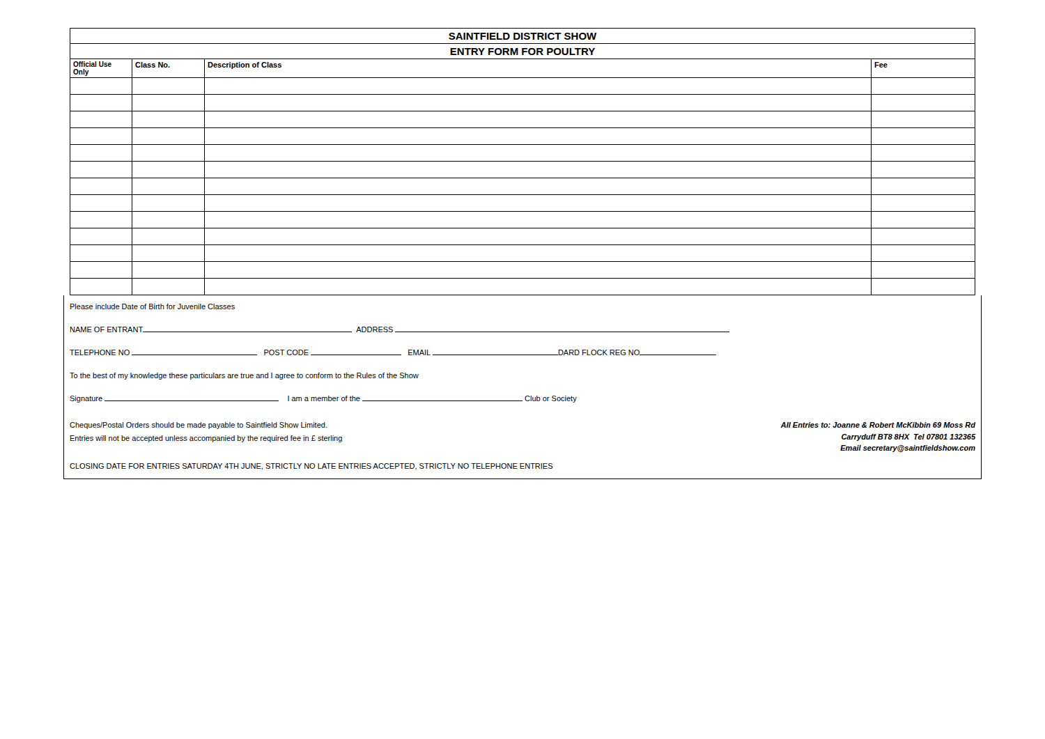| SAINTFIELD DISTRICT SHOW |
| ENTRY FORM FOR POULTRY |
| Official Use Only | Class No. | Description of Class | Fee |
Please include Date of Birth for Juvenile Classes
NAME OF ENTRANT ADDRESS
TELEPHONE NO POST CODE EMAIL DARD FLOCK REG NO
To the best of my knowledge these particulars are true and I agree to conform to the Rules of the Show
Signature I am a member of the Club or Society
Cheques/Postal Orders should be made payable to Saintfield Show Limited.
Entries will not be accepted unless accompanied by the required fee in £ sterling
All Entries to: Joanne & Robert McKibbin 69 Moss Rd
Carryduff BT8 8HX Tel 07801 132365
Email secretary@saintfieldshow.com
CLOSING DATE FOR ENTRIES SATURDAY 4TH JUNE, STRICTLY NO LATE ENTRIES ACCEPTED, STRICTLY NO TELEPHONE ENTRIES